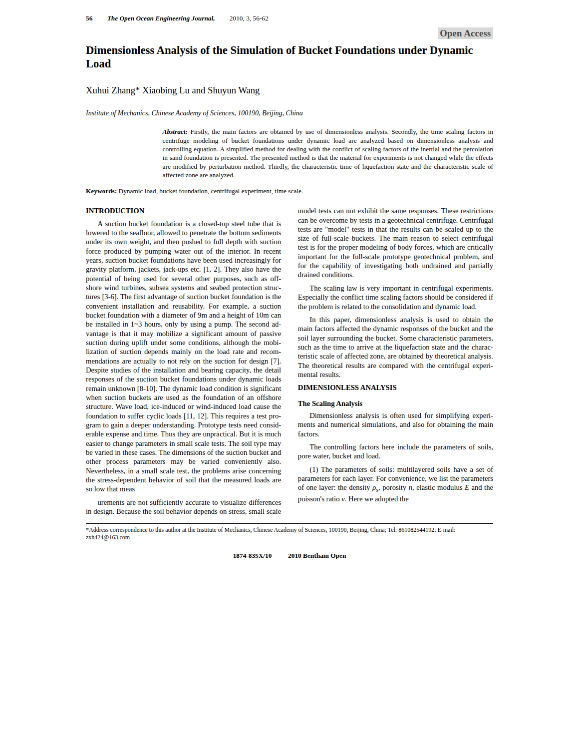56 The Open Ocean Engineering Journal, 2010, 3, 56-62
Open Access
Dimensionless Analysis of the Simulation of Bucket Foundations under Dynamic Load
Xuhui Zhang* Xiaobing Lu and Shuyun Wang
Institute of Mechanics, Chinese Academy of Sciences, 100190, Beijing, China
Abstract: Firstly, the main factors are obtained by use of dimensionless analysis. Secondly, the time scaling factors in centrifuge modeling of bucket foundations under dynamic load are analyzed based on dimensionless analysis and controlling equation. A simplified method for dealing with the conflict of scaling factors of the inertial and the percolation in sand foundation is presented. The presented method is that the material for experiments is not changed while the effects are modified by perturbation method. Thirdly, the characteristic time of liquefaction state and the characteristic scale of affected zone are analyzed.
Keywords: Dynamic load, bucket foundation, centrifugal experiment, time scale.
Introduction
A suction bucket foundation is a closed-top steel tube that is lowered to the seafloor, allowed to penetrate the bottom sediments under its own weight, and then pushed to full depth with suction force produced by pumping water out of the interior. In recent years, suction bucket foundations have been used increasingly for gravity platform, jackets, jack-ups etc. [1, 2]. They also have the potential of being used for several other purposes, such as offshore wind turbines, subsea systems and seabed protection structures [3-6]. The first advantage of suction bucket foundation is the convenient installation and reusability. For example, a suction bucket foundation with a diameter of 9m and a height of 10m can be installed in 1~3 hours, only by using a pump. The second advantage is that it may mobilize a significant amount of passive suction during uplift under some conditions, although the mobilization of suction depends mainly on the load rate and recommendations are actually to not rely on the suction for design [7]. Despite studies of the installation and bearing capacity, the detail responses of the suction bucket foundations under dynamic loads remain unknown [8-10]. The dynamic load condition is significant when suction buckets are used as the foundation of an offshore structure. Wave load, ice-induced or wind-induced load cause the foundation to suffer cyclic loads [11, 12]. This requires a test program to gain a deeper understanding. Prototype tests need considerable expense and time. Thus they are unpractical. But it is much easier to change parameters in small scale tests. The soil type may be varied in these cases. The dimensions of the suction bucket and other process parameters may be varied conveniently also. Nevertheless, in a small scale test, the problems arise concerning the stress-dependent behavior of soil that the measured loads are so low that meas
urements are not sufficiently accurate to visualize differences in design. Because the soil behavior depends on stress, small scale model tests can not exhibit the same responses. These restrictions can be overcome by tests in a geotechnical centrifuge. Centrifugal tests are "model" tests in that the results can be scaled up to the size of full-scale buckets. The main reason to select centrifugal test is for the proper modeling of body forces, which are critically important for the full-scale prototype geotechnical problem, and for the capability of investigating both undrained and partially drained conditions.
The scaling law is very important in centrifugal experiments. Especially the conflict time scaling factors should be considered if the problem is related to the consolidation and dynamic load.
In this paper, dimensionless analysis is used to obtain the main factors affected the dynamic responses of the bucket and the soil layer surrounding the bucket. Some characteristic parameters, such as the time to arrive at the liquefaction state and the characteristic scale of affected zone, are obtained by theoretical analysis. The theoretical results are compared with the centrifugal experimental results.
Dimensionless Analysis
The Scaling Analysis
Dimensionless analysis is often used for simplifying experiments and numerical simulations, and also for obtaining the main factors.
The controlling factors here include the parameters of soils, pore water, bucket and load.
(1) The parameters of soils: multilayered soils have a set of parameters for each layer. For convenience, we list the parameters of one layer: the density ρs, porosity n, elastic modulus E and the poisson's ratio ν. Here we adopted the
*Address correspondence to this author at the Institute of Mechanics, Chinese Academy of Sciences, 100190, Beijing, China; Tel: 861082544192; E-mail: zxh424@163.com
1874-835X/10 2010 Bentham Open